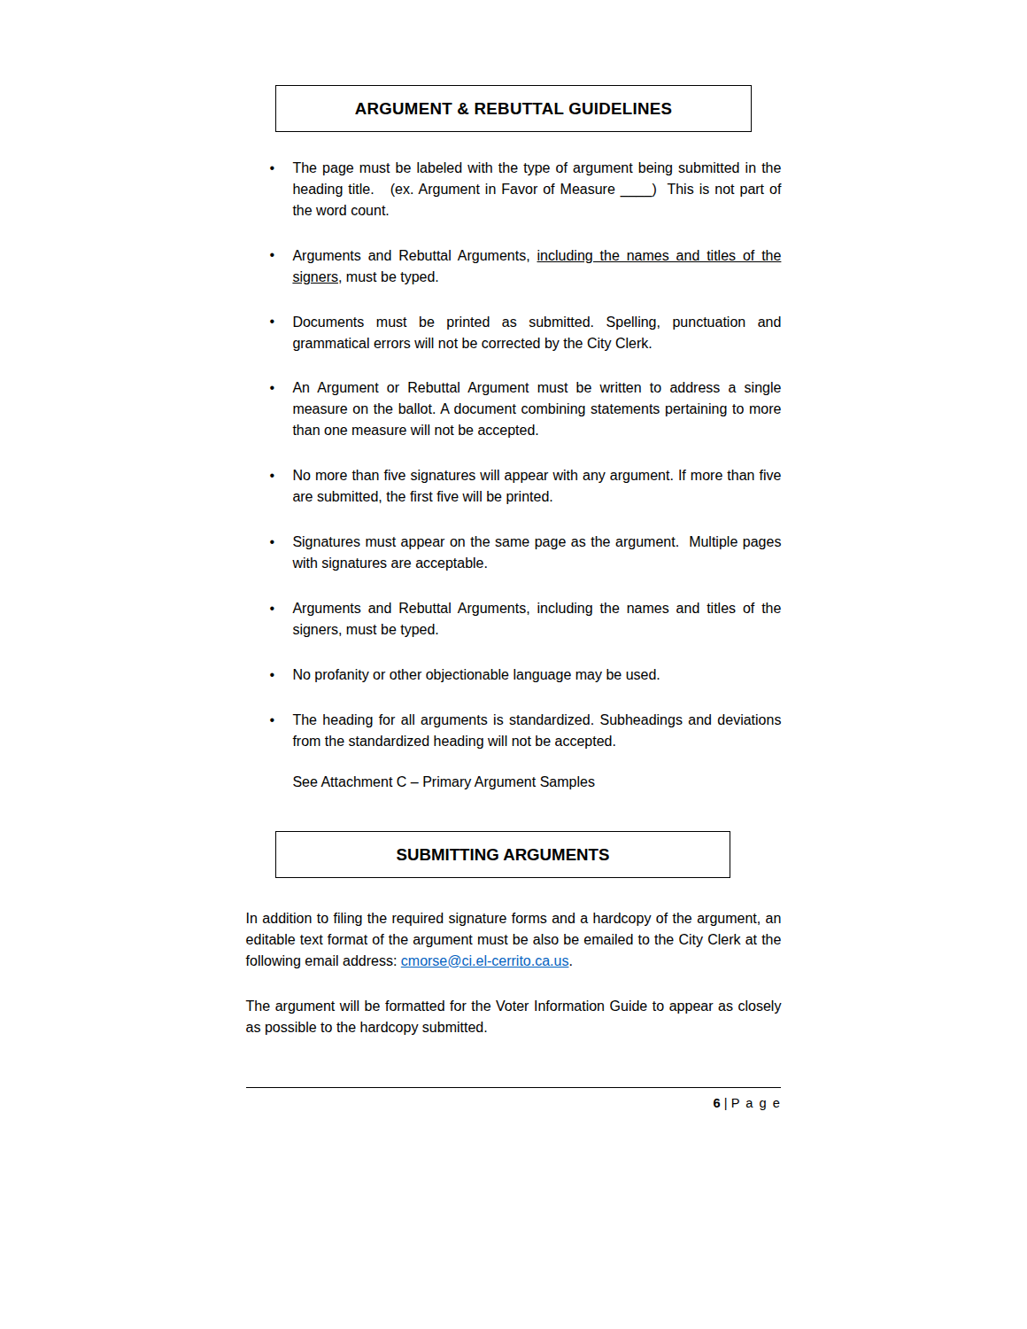ARGUMENT & REBUTTAL GUIDELINES
The page must be labeled with the type of argument being submitted in the heading title. (ex. Argument in Favor of Measure ____) This is not part of the word count.
Arguments and Rebuttal Arguments, including the names and titles of the signers, must be typed.
Documents must be printed as submitted. Spelling, punctuation and grammatical errors will not be corrected by the City Clerk.
An Argument or Rebuttal Argument must be written to address a single measure on the ballot. A document combining statements pertaining to more than one measure will not be accepted.
No more than five signatures will appear with any argument. If more than five are submitted, the first five will be printed.
Signatures must appear on the same page as the argument. Multiple pages with signatures are acceptable.
Arguments and Rebuttal Arguments, including the names and titles of the signers, must be typed.
No profanity or other objectionable language may be used.
The heading for all arguments is standardized. Subheadings and deviations from the standardized heading will not be accepted.
See Attachment C – Primary Argument Samples
SUBMITTING ARGUMENTS
In addition to filing the required signature forms and a hardcopy of the argument, an editable text format of the argument must be also be emailed to the City Clerk at the following email address: cmorse@ci.el-cerrito.ca.us.
The argument will be formatted for the Voter Information Guide to appear as closely as possible to the hardcopy submitted.
6 | P a g e